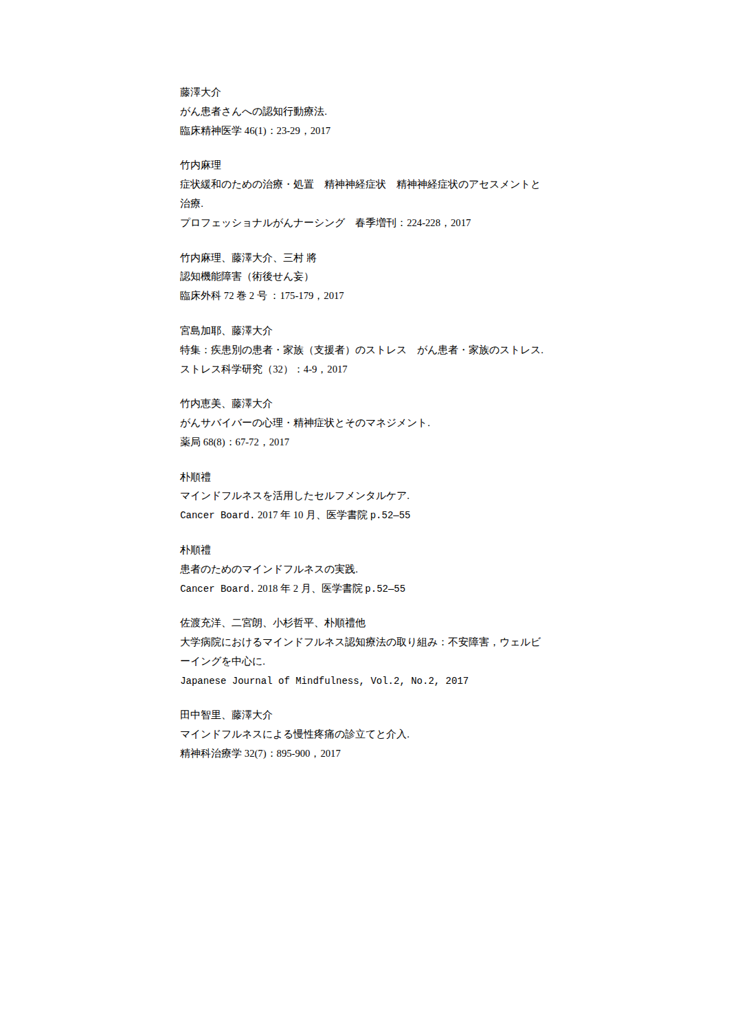藤澤大介
がん患者さんへの認知行動療法.
臨床精神医学 46(1)：23-29，2017
竹内麻理
症状緩和のための治療・処置　精神神経症状　精神神経症状のアセスメントと治療.
プロフェッショナルがんナーシング　春季増刊：224-228，2017
竹内麻理、藤澤大介、三村 將
認知機能障害（術後せん妄）
臨床外科 72 巻 2 号 ：175-179，2017
宮島加耶、藤澤大介
特集：疾患別の患者・家族（支援者）のストレス　がん患者・家族のストレス.
ストレス科学研究（32）：4-9，2017
竹内恵美、藤澤大介
がんサバイバーの心理・精神症状とそのマネジメント.
薬局 68(8)：67-72，2017
朴順禮
マインドフルネスを活用したセルフメンタルケア.
Cancer Board. 2017 年 10 月、医学書院 p.52—55
朴順禮
患者のためのマインドフルネスの実践.
Cancer Board. 2018 年 2 月、医学書院 p.52—55
佐渡充洋、二宮朗、小杉哲平、朴順禮他
大学病院におけるマインドフルネス認知療法の取り組み：不安障害，ウェルビーイングを中心に.
Japanese Journal of Mindfulness, Vol.2, No.2, 2017
田中智里、藤澤大介
マインドフルネスによる慢性疼痛の診立てと介入.
精神科治療学 32(7)：895-900，2017